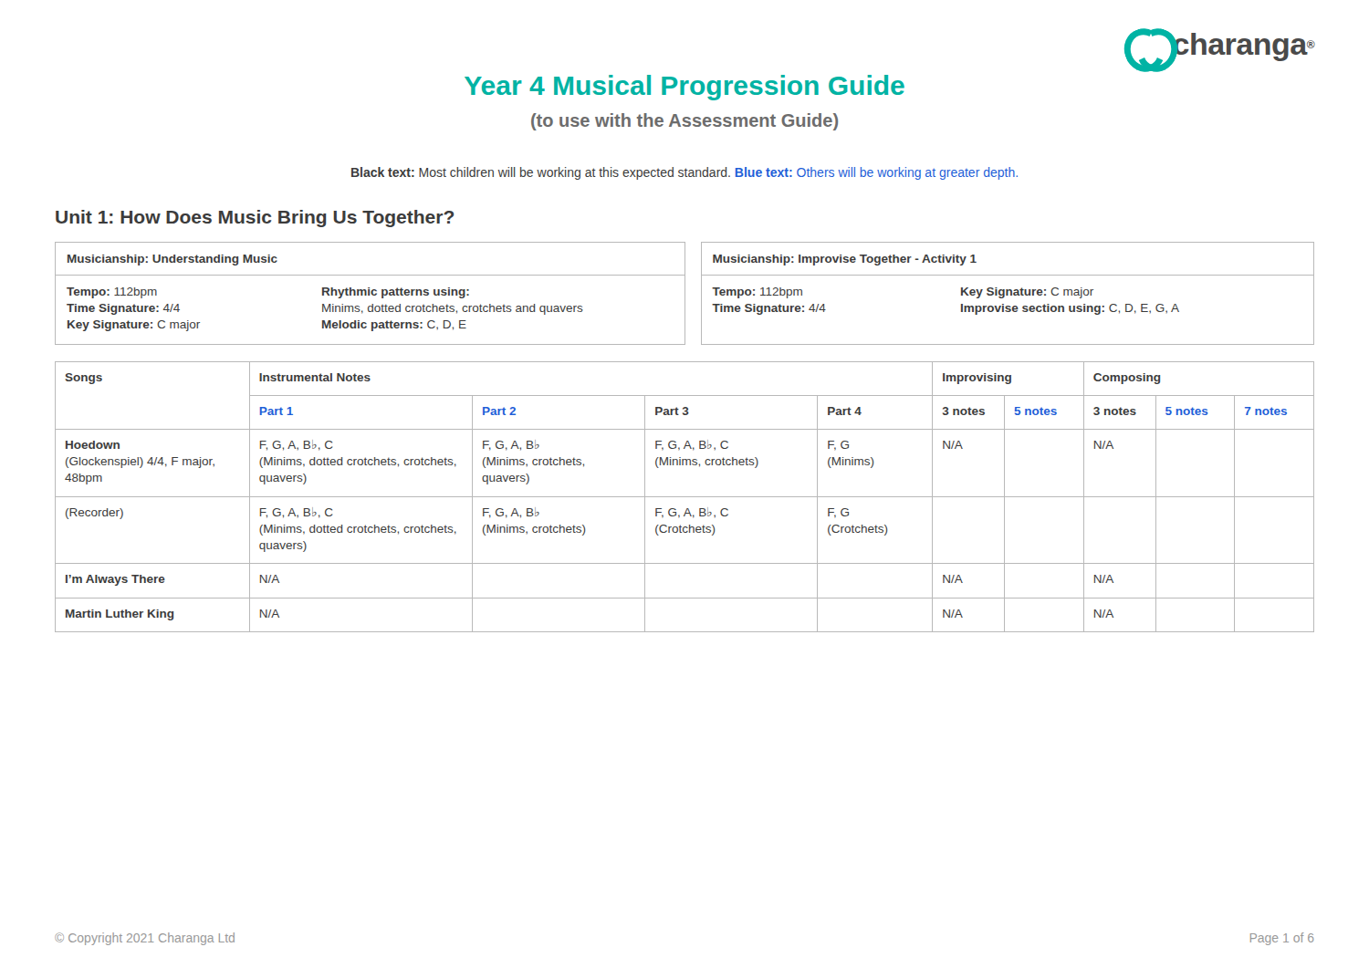charanga®
Year 4 Musical Progression Guide
(to use with the Assessment Guide)
Black text: Most children will be working at this expected standard. Blue text: Others will be working at greater depth.
Unit 1: How Does Music Bring Us Together?
| Musicianship: Understanding Music | | Musicianship: Improvise Together - Activity 1 |
| / Tempo: 112bpm Time Signature: 4/4 Key Signature: C major / Rhythmic patterns using: Minims, dotted crotchets, crotchets and quavers Melodic patterns: C, D, E / | | / Tempo: 112bpm Time Signature: 4/4 / Key Signature: C major Improvise section using: C, D, E, G, A / |
| Songs | Instrumental Notes | Improvising | Composing |
| --- | --- | --- | --- |
| Part 1 | Part 2 | Part 3 | Part 4 | 3 notes | 5 notes | 3 notes | 5 notes | 7 notes |
| Hoedown (Glockenspiel) 4/4, F major, 48bpm | F, G, A, B♭, C (Minims, dotted crotchets, crotchets, quavers) | F, G, A, B♭ (Minims, crotchets, quavers) | F, G, A, B♭, C (Minims, crotchets) | F, G (Minims) | N/A | | N/A | | |
| (Recorder) | F, G, A, B♭, C (Minims, dotted crotchets, crotchets, quavers) | F, G, A, B♭ (Minims, crotchets) | F, G, A, B♭, C (Crotchets) | F, G (Crotchets) | | | | | |
| I’m Always There | N/A | | | | N/A | | N/A | | |
| Martin Luther King | N/A | | | | N/A | | N/A | | |
© Copyright 2021 Charanga Ltd Page 1 of 6